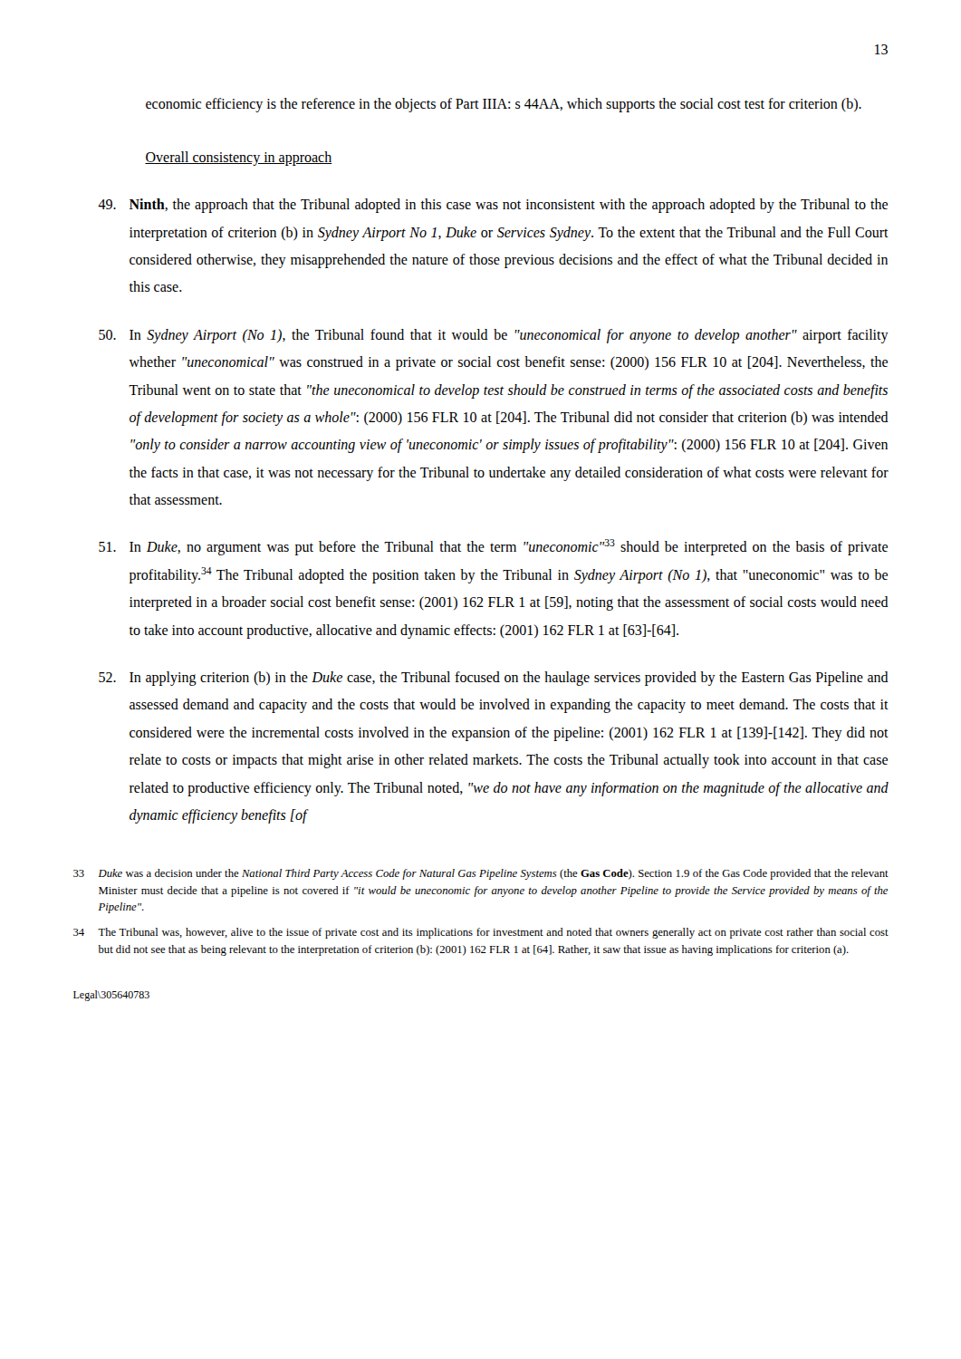13
economic efficiency is the reference in the objects of Part IIIA: s 44AA, which supports the social cost test for criterion (b).
Overall consistency in approach
49.
Ninth, the approach that the Tribunal adopted in this case was not inconsistent with the approach adopted by the Tribunal to the interpretation of criterion (b) in Sydney Airport No 1, Duke or Services Sydney. To the extent that the Tribunal and the Full Court considered otherwise, they misapprehended the nature of those previous decisions and the effect of what the Tribunal decided in this case.
50.
In Sydney Airport (No 1), the Tribunal found that it would be "uneconomical for anyone to develop another" airport facility whether "uneconomical" was construed in a private or social cost benefit sense: (2000) 156 FLR 10 at [204]. Nevertheless, the Tribunal went on to state that "the uneconomical to develop test should be construed in terms of the associated costs and benefits of development for society as a whole": (2000) 156 FLR 10 at [204]. The Tribunal did not consider that criterion (b) was intended "only to consider a narrow accounting view of 'uneconomic' or simply issues of profitability": (2000) 156 FLR 10 at [204]. Given the facts in that case, it was not necessary for the Tribunal to undertake any detailed consideration of what costs were relevant for that assessment.
51.
In Duke, no argument was put before the Tribunal that the term "uneconomic"33 should be interpreted on the basis of private profitability.34 The Tribunal adopted the position taken by the Tribunal in Sydney Airport (No 1), that "uneconomic" was to be interpreted in a broader social cost benefit sense: (2001) 162 FLR 1 at [59], noting that the assessment of social costs would need to take into account productive, allocative and dynamic effects: (2001) 162 FLR 1 at [63]-[64].
52.
In applying criterion (b) in the Duke case, the Tribunal focused on the haulage services provided by the Eastern Gas Pipeline and assessed demand and capacity and the costs that would be involved in expanding the capacity to meet demand. The costs that it considered were the incremental costs involved in the expansion of the pipeline: (2001) 162 FLR 1 at [139]-[142]. They did not relate to costs or impacts that might arise in other related markets. The costs the Tribunal actually took into account in that case related to productive efficiency only. The Tribunal noted, "we do not have any information on the magnitude of the allocative and dynamic efficiency benefits [of
33
Duke was a decision under the National Third Party Access Code for Natural Gas Pipeline Systems (the Gas Code). Section 1.9 of the Gas Code provided that the relevant Minister must decide that a pipeline is not covered if "it would be uneconomic for anyone to develop another Pipeline to provide the Service provided by means of the Pipeline".
34
The Tribunal was, however, alive to the issue of private cost and its implications for investment and noted that owners generally act on private cost rather than social cost but did not see that as being relevant to the interpretation of criterion (b): (2001) 162 FLR 1 at [64]. Rather, it saw that issue as having implications for criterion (a).
Legal\305640783